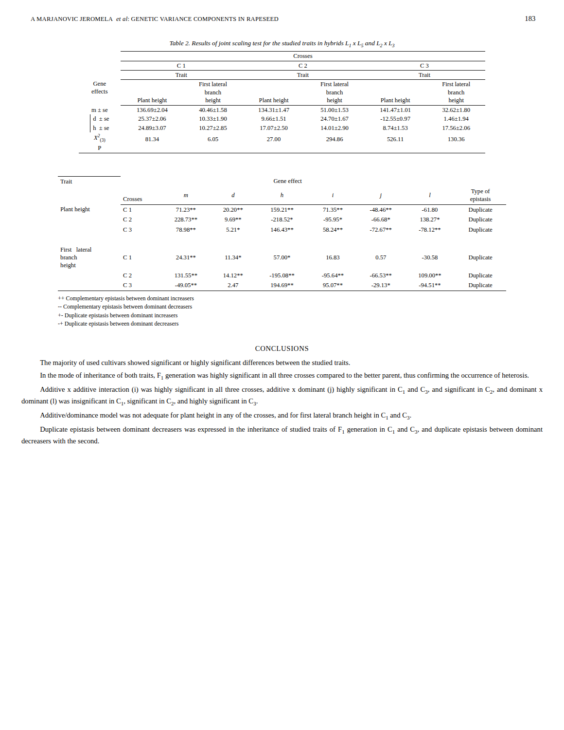A MARJANOVIC JEROMELA et al: GENETIC VARIANCE COMPONENTS IN RAPESEED 183
Table 2. Results of joint scaling test for the studied traits in hybrids L1 x L5 and L2 x L3
| | Crosses |
| C 1 | C 2 | C 3 |
| Gene effects | Trait | Trait | Trait |
| Plant height | First lateral branch height | Plant height | First lateral branch height | Plant height | First lateral branch height |
| m ± se | 136.69±2.04 | 40.46±1.58 | 134.31±1.47 | 51.00±1.53 | 141.47±1.01 | 32.62±1.80 |
| d ± se | 25.37±2.06 | 10.33±1.90 | 9.66±1.51 | 24.70±1.67 | -12.55±0.97 | 1.46±1.94 |
| h ± se | 24.89±3.07 | 10.27±2.85 | 17.07±2.50 | 14.01±2.90 | 8.74±1.53 | 17.56±2.06 |
| X 2 (3) | 81.34 | 6.05 | 27.00 | 294.86 | 526.11 | 130.36 |
| P | | | | | | |
| Trait | Gene effect |
| Crosses | m | d | h | i | j | l | Type of epistasis |
| Plant height | C 1 | 71.23** | 20.20** | 159.21** | 71.35** | -48.46** | -61.80 | Duplicate |
| | C 2 | 228.73** | 9.69** | -218.52* | -95.95* | -66.68* | 138.27* | Duplicate |
| | C 3 | 78.98** | 5.21* | 146.43** | 58.24** | -72.67** | -78.12** | Duplicate |
| First lateral branch height | C 1 | 24.31** | 11.34* | 57.00* | 16.83 | 0.57 | -30.58 | Duplicate |
| | C 2 | 131.55** | 14.12** | -195.08** | -95.64** | -66.53** | 109.00** | Duplicate |
| | C 3 | -49.05** | 2.47 | 194.69** | 95.07** | -29.13* | -94.51** | Duplicate |
++ Complementary epistasis between dominant increasers
-- Complementary epistasis between dominant decreasers
+- Duplicate epistasis between dominant increasers
-+ Duplicate epistasis between dominant decreasers
CONCLUSIONS
The majority of used cultivars showed significant or highly significant differences between the studied traits.
In the mode of inheritance of both traits, F1 generation was highly significant in all three crosses compared to the better parent, thus confirming the occurrence of heterosis.
Additive x additive interaction (i) was highly significant in all three crosses, additive x dominant (j) highly significant in C1 and C3, and significant in C2, and dominant x dominant (l) was insignificant in C1, significant in C2, and highly significant in C3.
Additive/dominance model was not adequate for plant height in any of the crosses, and for first lateral branch height in C1 and C3.
Duplicate epistasis between dominant decreasers was expressed in the inheritance of studied traits of F1 generation in C1 and C3, and duplicate epistasis between dominant decreasers with the second.